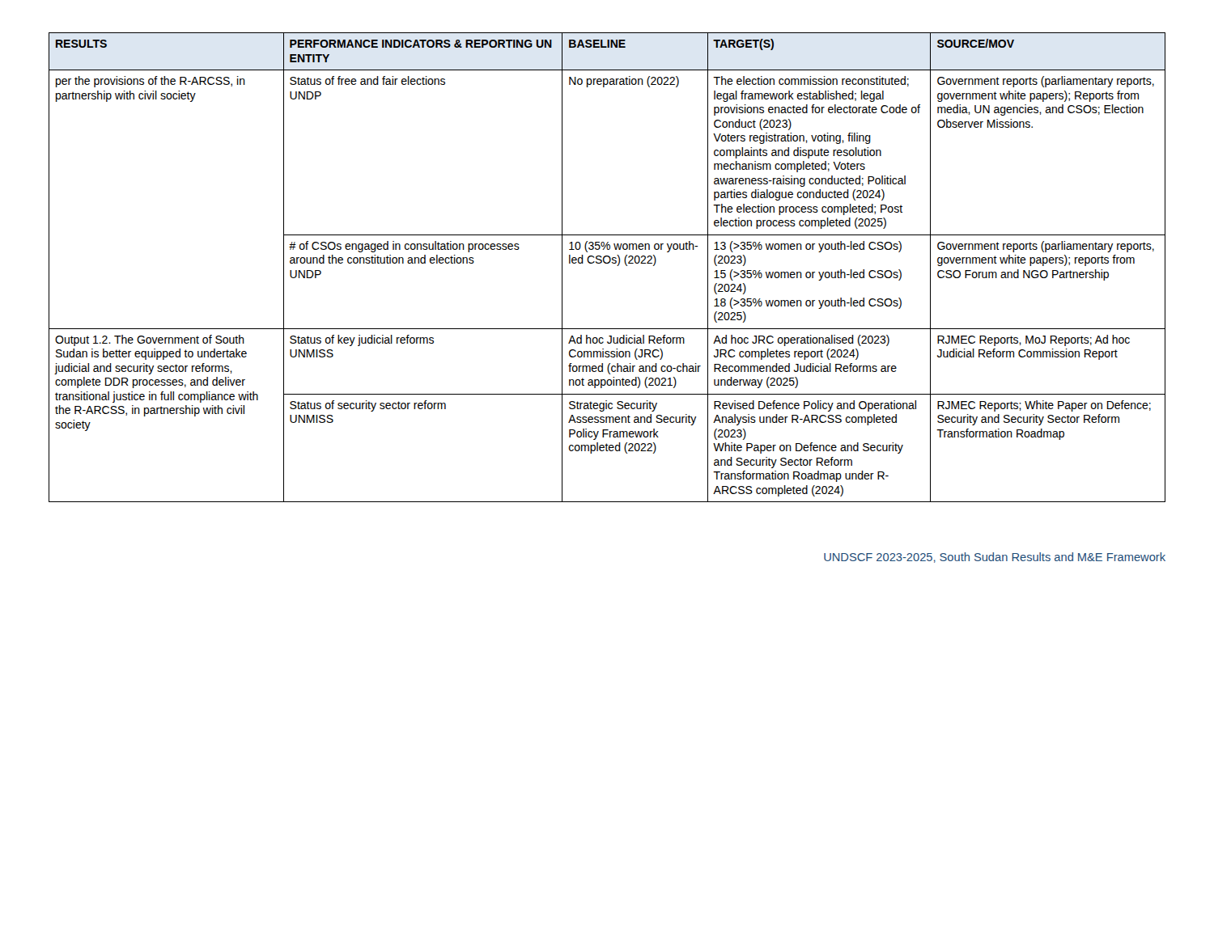| RESULTS | PERFORMANCE INDICATORS & REPORTING UN ENTITY | BASELINE | TARGET(S) | SOURCE/MOV |
| --- | --- | --- | --- | --- |
| per the provisions of the R-ARCSS, in partnership with civil society | Status of free and fair elections UNDP | No preparation (2022) | The election commission reconstituted; legal framework established; legal provisions enacted for electorate Code of Conduct (2023) Voters registration, voting, filing complaints and dispute resolution mechanism completed; Voters awareness-raising conducted; Political parties dialogue conducted (2024) The election process completed; Post election process completed (2025) | Government reports (parliamentary reports, government white papers); Reports from media, UN agencies, and CSOs; Election Observer Missions. |
| # of CSOs engaged in consultation processes around the constitution and elections UNDP | 10 (35% women or youth-led CSOs) (2022) | 13 (>35% women or youth-led CSOs) (2023) 15 (>35% women or youth-led CSOs) (2024) 18 (>35% women or youth-led CSOs) (2025) | Government reports (parliamentary reports, government white papers); reports from CSO Forum and NGO Partnership |
| Output 1.2. The Government of South Sudan is better equipped to undertake judicial and security sector reforms, complete DDR processes, and deliver transitional justice in full compliance with the R-ARCSS, in partnership with civil society | Status of key judicial reforms UNMISS | Ad hoc Judicial Reform Commission (JRC) formed (chair and co-chair not appointed) (2021) | Ad hoc JRC operationalised (2023) JRC completes report (2024) Recommended Judicial Reforms are underway (2025) | RJMEC Reports, MoJ Reports; Ad hoc Judicial Reform Commission Report |
| Status of security sector reform UNMISS | Strategic Security Assessment and Security Policy Framework completed (2022) | Revised Defence Policy and Operational Analysis under R-ARCSS completed (2023) White Paper on Defence and Security and Security Sector Reform Transformation Roadmap under R-ARCSS completed (2024) | RJMEC Reports; White Paper on Defence; Security and Security Sector Reform Transformation Roadmap |
UNDSCF 2023-2025, South Sudan Results and M&E Framework